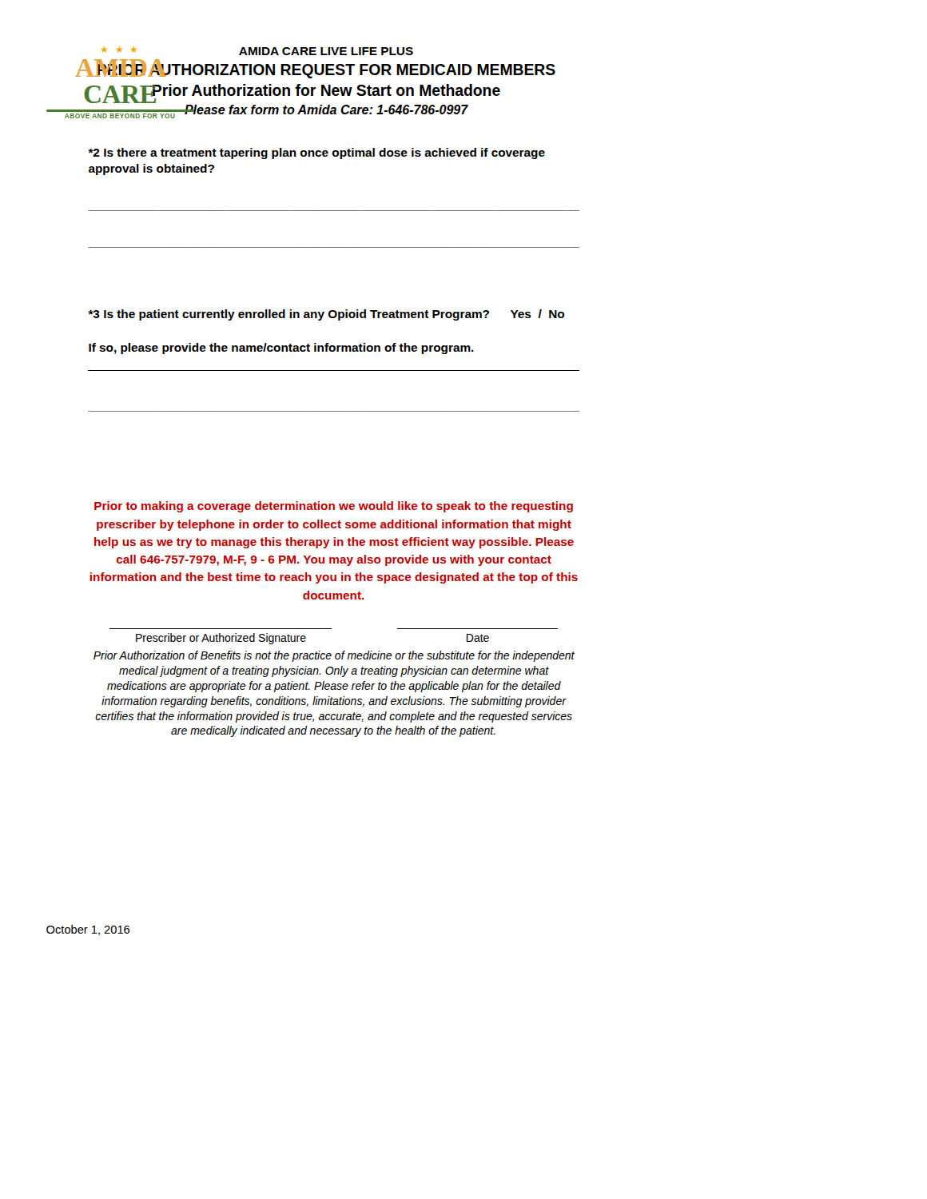★ ★ ★
AMIDA CARE
ABOVE AND BEYOND FOR YOU
AMIDA CARE LIVE LIFE PLUS
PRIOR AUTHORIZATION REQUEST FOR MEDICAID MEMBERS
Prior Authorization for New Start on Methadone
Please fax form to Amida Care: 1‑646‑786‑0997
*2 Is there a treatment tapering plan once optimal dose is achieved if coverage approval is obtained?
_______________________________________________________________________________________
_______________________________________________________________________________________
*3 Is the patient currently enrolled in any Opioid Treatment Program? Yes / No
If so, please provide the name/contact information of the program.
_______________________________________________________________________________________
Prior to making a coverage determination we would like to speak to the requesting prescriber by telephone in order to collect some additional information that might help us as we try to manage this therapy in the most efficient way possible. Please call 646-757-7979, M‑F, 9 - 6 PM. You may also provide us with your contact information and the best time to reach you in the space designated at the top of this document.
Prescriber or Authorized Signature
Date
Prior Authorization of Benefits is not the practice of medicine or the substitute for the independent medical judgment of a treating physician. Only a treating physician can determine what medications are appropriate for a patient. Please refer to the applicable plan for the detailed information regarding benefits, conditions, limitations, and exclusions. The submitting provider certifies that the information provided is true, accurate, and complete and the requested services are medically indicated and necessary to the health of the patient.
October 1, 2016